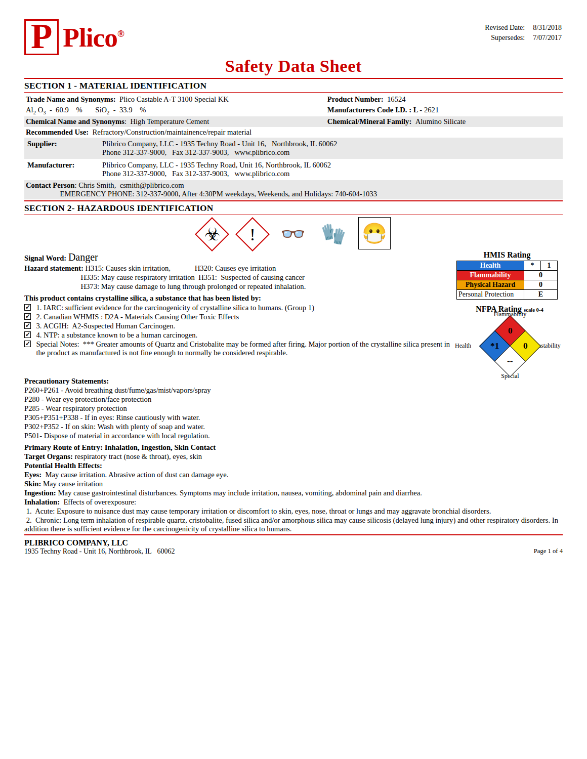P
Plico®
| Revised Date: | 8/31/2018 |
| Supersedes: | 7/07/2017 |
Safety Data Sheet
SECTION 1 - MATERIAL IDENTIFICATION
| Trade Name and Synonyms: Plico Castable A-T 3100 Special KK | Product Number: 16524 |
| Al 2 O 3 - 60.9 % SiO 2 - 33.9 % | Manufacturers Code I.D. : L - 2621 |
| Chemical Name and Synonyms : High Temperature Cement | Chemical/Mineral Family: Alumino Silicate |
| Recommended Use: Refractory/Construction/maintainence/repair material |
| / Supplier: / Plibrico Company, LLC - 1935 Techny Road - Unit 16, Northbrook, IL 60062 Phone 312-337-9000, Fax 312-337-9003, www.plibrico.com / |
| / Manufacturer: / Plibrico Company, LLC - 1935 Techny Road, Unit 16, Northbrook, IL 60062 Phone 312-337-9000, Fax 312-337-9003, www.plibrico.com / |
| Contact Person : Chris Smith, csmith@plibrico.com EMERGENCY PHONE: 312-337-9000, After 4:30PM weekdays, Weekends, and Holidays: 740-604-1033 |
SECTION 2- HAZARDOUS IDENTIFICATION
☣
!
👓
🧤
😷
Signal Word: Danger
Hazard statement: H315: Causes skin irritation, H320: Causes eye irritation
H335: May cause respiratory irritation H351: Suspected of causing cancer
H373: May cause damage to lung through prolonged or repeated inhalation.
This product contains crystalline silica, a substance that has been listed by:
✓1. IARC: sufficient evidence for the carcinogenicity of crystalline silica to humans. (Group 1)
✓2. Canadian WHMIS : D2A - Materials Causing Other Toxic Effects
✓3. ACGIH: A2-Suspected Human Carcinogen.
✓4. NTP: a substance known to be a human carcinogen.
✓Special Notes: *** Greater amounts of Quartz and Cristobalite may be formed after firing. Major portion of the crystalline silica present in the product as manufactured is not fine enough to normally be considered respirable.
HMIS Rating
| Health | * | 1 |
| Flammability | 0 |
| Physical Hazard | 0 |
| Personal Protection | E |
NFPA Rating scale 0-4
Flammability
Health
Instability
Special
0
*1
0
--
Precautionary Statements:
P260+P261 - Avoid breathing dust/fume/gas/mist/vapors/spray
P280 - Wear eye protection/face protection
P285 - Wear respiratory protection
P305+P351+P338 - If in eyes: Rinse cautiously with water.
P302+P352 - If on skin: Wash with plenty of soap and water.
P501- Dispose of material in accordance with local regulation.
Primary Route of Entry: Inhalation, Ingestion, Skin Contact
Target Organs: respiratory tract (nose & throat), eyes, skin
Potential Health Effects:
Eyes: May cause irritation. Abrasive action of dust can damage eye.
Skin: May cause irritation
Ingestion: May cause gastrointestinal disturbances. Symptoms may include irritation, nausea, vomiting, abdominal pain and diarrhea.
Inhalation: Effects of overexposure:
1. Acute: Exposure to nuisance dust may cause temporary irritation or discomfort to skin, eyes, nose, throat or lungs and may aggravate bronchial disorders.
2. Chronic: Long term inhalation of respirable quartz, cristobalite, fused silica and/or amorphous silica may cause silicosis (delayed lung injury) and other respiratory disorders. In addition there is sufficient evidence for the carcinogenicity of crystalline silica to humans.
PLIBRICO COMPANY, LLC
1935 Techny Road - Unit 16, Northbrook, IL 60062
Page 1 of 4